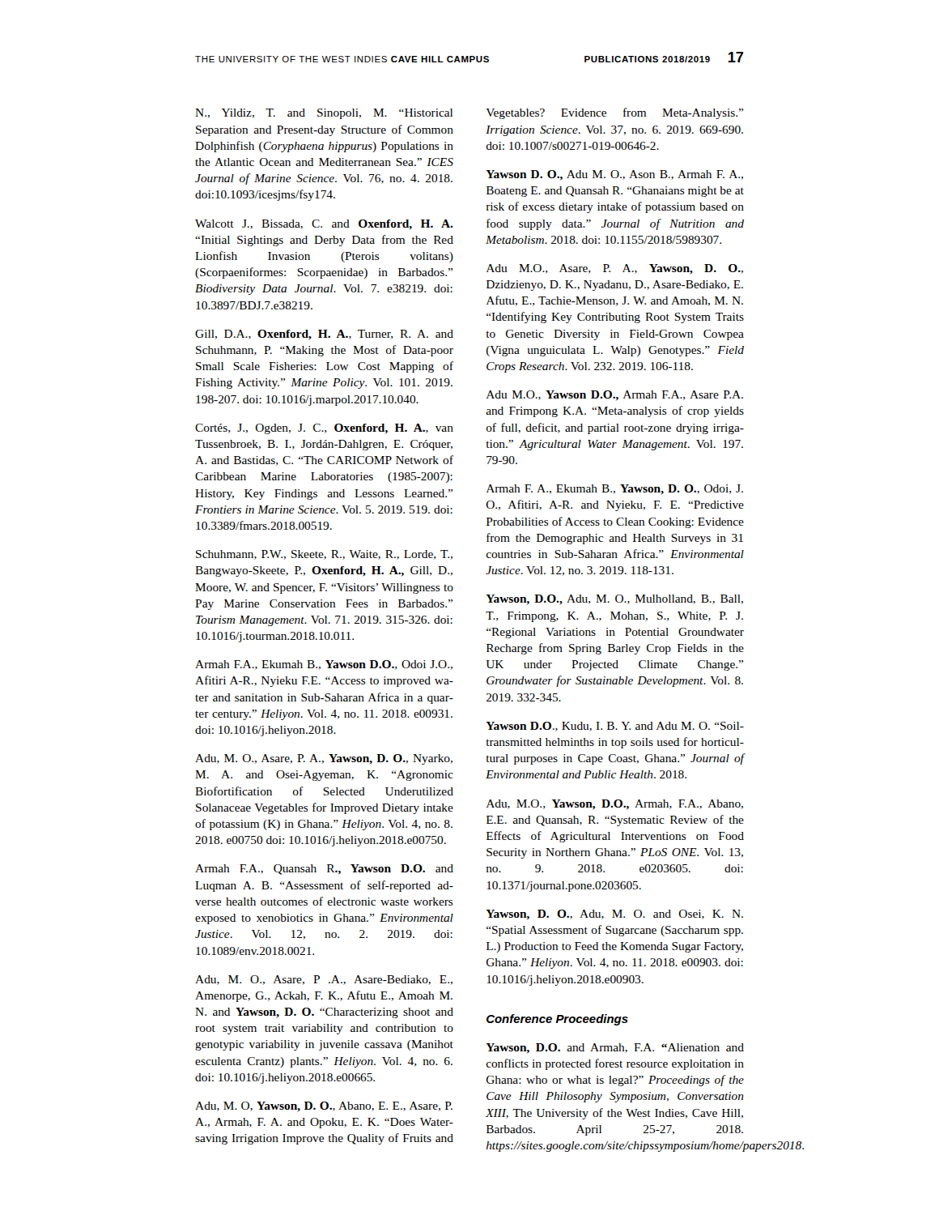The University of the West Indies Cave Hill Campus
Publications 2018/2019 17
N., Yildiz, T. and Sinopoli, M. “Historical Separation and Present-day Structure of Common Dolphinfish (Coryphaena hippurus) Populations in the Atlantic Ocean and Mediterranean Sea.” ICES Journal of Marine Science. Vol. 76, no. 4. 2018. doi:10.1093/icesjms/fsy174.
Walcott J., Bissada, C. and Oxenford, H. A. “Initial Sightings and Derby Data from the Red Lionfish Invasion (Pterois volitans) (Scorpaeniformes: Scorpaenidae) in Barbados.” Biodiversity Data Journal. Vol. 7. e38219. doi: 10.3897/BDJ.7.e38219.
Gill, D.A., Oxenford, H. A., Turner, R. A. and Schuhmann, P. “Making the Most of Data-poor Small Scale Fisheries: Low Cost Mapping of Fishing Activity.” Marine Policy. Vol. 101. 2019. 198-207. doi: 10.1016/j.marpol.2017.10.040.
Cortés, J., Ogden, J. C., Oxenford, H. A., van Tussenbroek, B. I., Jordán-Dahlgren, E. Cróquer, A. and Bastidas, C. “The CARICOMP Network of Caribbean Marine Laboratories (1985-2007): History, Key Findings and Lessons Learned.” Frontiers in Marine Science. Vol. 5. 2019. 519. doi: 10.3389/fmars.2018.00519.
Schuhmann, P.W., Skeete, R., Waite, R., Lorde, T., Bangwayo-Skeete, P., Oxenford, H. A., Gill, D., Moore, W. and Spencer, F. “Visitors’ Willingness to Pay Marine Conservation Fees in Barbados.” Tourism Management. Vol. 71. 2019. 315-326. doi: 10.1016/j.tourman.2018.10.011.
Armah F.A., Ekumah B., Yawson D.O., Odoi J.O., Afitiri A-R., Nyieku F.E. “Access to improved water and sanitation in Sub-Saharan Africa in a quarter century.” Heliyon. Vol. 4, no. 11. 2018. e00931. doi: 10.1016/j.heliyon.2018.
Adu, M. O., Asare, P. A., Yawson, D. O., Nyarko, M. A. and Osei-Agyeman, K. “Agronomic Biofortification of Selected Underutilized Solanaceae Vegetables for Improved Dietary intake of potassium (K) in Ghana.” Heliyon. Vol. 4, no. 8. 2018. e00750 doi: 10.1016/j.heliyon.2018.e00750.
Armah F.A., Quansah R., Yawson D.O. and Luqman A. B. “Assessment of self-reported adverse health outcomes of electronic waste workers exposed to xenobiotics in Ghana.” Environmental Justice. Vol. 12, no. 2. 2019. doi: 10.1089/env.2018.0021.
Adu, M. O., Asare, P .A., Asare-Bediako, E., Amenorpe, G., Ackah, F. K., Afutu E., Amoah M. N. and Yawson, D. O. “Characterizing shoot and root system trait variability and contribution to genotypic variability in juvenile cassava (Manihot esculenta Crantz) plants.” Heliyon. Vol. 4, no. 6. doi: 10.1016/j.heliyon.2018.e00665.
Adu, M. O, Yawson, D. O., Abano, E. E., Asare, P. A., Armah, F. A. and Opoku, E. K. “Does Water-saving Irrigation Improve the Quality of Fruits and Vegetables? Evidence from Meta-Analysis.” Irrigation Science. Vol. 37, no. 6. 2019. 669-690. doi: 10.1007/s00271-019-00646-2.
Yawson D. O., Adu M. O., Ason B., Armah F. A., Boateng E. and Quansah R. “Ghanaians might be at risk of excess dietary intake of potassium based on food supply data.” Journal of Nutrition and Metabolism. 2018. doi: 10.1155/2018/5989307.
Adu M.O., Asare, P. A., Yawson, D. O., Dzidzienyo, D. K., Nyadanu, D., Asare-Bediako, E. Afutu, E., Tachie-Menson, J. W. and Amoah, M. N. “Identifying Key Contributing Root System Traits to Genetic Diversity in Field-Grown Cowpea (Vigna unguiculata L. Walp) Genotypes.” Field Crops Research. Vol. 232. 2019. 106-118.
Adu M.O., Yawson D.O., Armah F.A., Asare P.A. and Frimpong K.A. “Meta-analysis of crop yields of full, deficit, and partial root-zone drying irrigation.” Agricultural Water Management. Vol. 197. 79-90.
Armah F. A., Ekumah B., Yawson, D. O., Odoi, J. O., Afitiri, A-R. and Nyieku, F. E. “Predictive Probabilities of Access to Clean Cooking: Evidence from the Demographic and Health Surveys in 31 countries in Sub-Saharan Africa.” Environmental Justice. Vol. 12, no. 3. 2019. 118-131.
Yawson, D.O., Adu, M. O., Mulholland, B., Ball, T., Frimpong, K. A., Mohan, S., White, P. J. “Regional Variations in Potential Groundwater Recharge from Spring Barley Crop Fields in the UK under Projected Climate Change.” Groundwater for Sustainable Development. Vol. 8. 2019. 332-345.
Yawson D.O., Kudu, I. B. Y. and Adu M. O. “Soil-transmitted helminths in top soils used for horticultural purposes in Cape Coast, Ghana.” Journal of Environmental and Public Health. 2018.
Adu, M.O., Yawson, D.O., Armah, F.A., Abano, E.E. and Quansah, R. “Systematic Review of the Effects of Agricultural Interventions on Food Security in Northern Ghana.” PLoS ONE. Vol. 13, no. 9. 2018. e0203605. doi: 10.1371/journal.pone.0203605.
Yawson, D. O., Adu, M. O. and Osei, K. N. “Spatial Assessment of Sugarcane (Saccharum spp. L.) Production to Feed the Komenda Sugar Factory, Ghana.” Heliyon. Vol. 4, no. 11. 2018. e00903. doi: 10.1016/j.heliyon.2018.e00903.
Conference Proceedings
Yawson, D.O. and Armah, F.A. “Alienation and conflicts in protected forest resource exploitation in Ghana: who or what is legal?” Proceedings of the Cave Hill Philosophy Symposium, Conversation XIII, The University of the West Indies, Cave Hill, Barbados. April 25-27, 2018. https://sites.google.com/site/chipssymposium/home/papers2018.